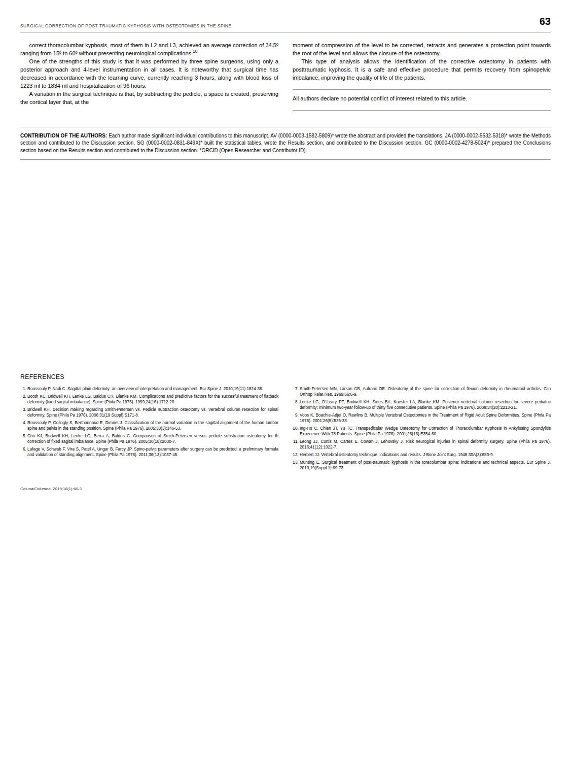Surgical correction of post-traumatic kyphosis with osteotomies in the spine
63
correct thoracolumbar kyphosis, most of them in L2 and L3, achieved an average correction of 34.5º ranging from 15º to 60º without presenting neurological complications.10
One of the strengths of this study is that it was performed by three spine surgeons, using only a posterior approach and 4-level instrumentation in all cases. It is noteworthy that surgical time has decreased in accordance with the learning curve, currently reaching 3 hours, along with blood loss of 1223 ml to 1834 ml and hospitalization of 96 hours.
A variation in the surgical technique is that, by subtracting the pedicle, a space is created, preserving the cortical layer that, at the
moment of compression of the level to be corrected, retracts and generates a protection point towards the root of the level and allows the closure of the osteotomy.
This type of analysis allows the identification of the corrective osteotomy in patients with posttraumatic kyphosis. It is a safe and effective procedure that permits recovery from spinopelvic imbalance, improving the quality of life of the patients.
All authors declare no potential conflict of interest related to this article.
CONTRIBUTION OF THE AUTHORS: Each author made significant individual contributions to this manuscript. AV (0000-0003-1582-5809)* wrote the abstract and provided the translations. JA (0000-0002-5532-5318)* wrote the Methods section and contributed to the Discussion section. SG (0000-0002-0831-849X)* built the statistical tables, wrote the Results section, and contributed to the Discussion section. GC (0000-0002-4278-5024)* prepared the Conclusions section based on the Results section and contributed to the Discussion section. *ORCID (Open Researcher and Contributor ID).
REFERENCES
Roussouly P, Nadi C. Sagittal plain deformity: an overview of interpretation and management. Eur Spine J. 2010;19(11):1824-36.
Booth KC, Bridwell KH, Lenke LG, Baldus CR, Blanke KM. Complications and predictive factors for the succesful treatment of flatback deformity (fixed sagital imbalance). Spine (Phila Pa 1976). 1999;24(16):1712-20.
Bridwell KH. Decision making regarding Smith-Petersen vs. Pedicle subtraction osteotomy vs. Vertebral column resection for spinal deformity. Spine (Phila Pa 1976). 2006:31(19 Suppl):S171-8.
Roussouly P, Gollogly S, Berthonnaud E, Dimnet J. Classification of the normal variation in the sagittal alignment of the human lumbar spine and pelvis in the standing position. Spine (Phila Pa 1976). 2005;30(3):346-53.
Cho KJ, Bridwell KH, Lenke LG, Berra A, Baldus C. Comparison of Smith-Petersen versus pedicle substration osteotomy for th correction of fixed sagital imbalance. Spine (Phila Pa 1976). 2005;30(18):2030-7.
Lafage V, Schwab F, Vira S, Patel A, Ungar B, Farcy JP. Spino-pelvic parameters after surgery can be predicted: a preliminary formula and validation of standing alignment. Spine (Phila Pa 1976). 2011;36(13):1037-45.
Smith-Petersen MN, Larson CB, Aufranc OE. Osteotomy of the spine for correction of flexion deformity in rheumatoid arthritis. Clin Orthop Relat Res. 1969;66:6-9.
Lenke LG, O´Leary PT, Bridwell KH, Sides BA, Koester LA, Blanke KM. Posterior vertebral column resection for severe pediatric deformity: minimum two-year follow-up of thirty five consecutive patients. Spine (Phila Pa 1976). 2009:34(20):2213-21.
Voos K, Boachie-Adjei O, Rawlins B. Multiple Vertebral Osteotomies in the Treatment of Rigid Adult Spine Deformities. Spine (Phila Pa 1976). 2001;26(5):526-33.
Ing-Ho C, Chien JT, Yu TC. Transpedicular Wedge Osteotomy for Correction of Thoracolumbar Kyphosis in Ankylosing Spondylitis Experience With 78 Patients. Spine (Phila Pa 1976). 2001;26(16):E354-60.
Leong JJ, Curtis M, Cartes E, Cowan J, Lehovsky J. Risk neurogical injuries in spinal deformity surgery. Spine (Phila Pa 1976). 2016;41(12):1022-7.
Herbert JJ. Vertebral osteotomy technique, indications and results. J Bone Joint Surg. 1948:30A(3):680-9.
Munting E. Surgical treatment of post-traumatic kyphosis in the toracolumbar spine: indications and technical aspects. Eur Spine J. 2010;19(Suppl 1):69-73.
Coluna/Columna. 2019;18(1):60-3